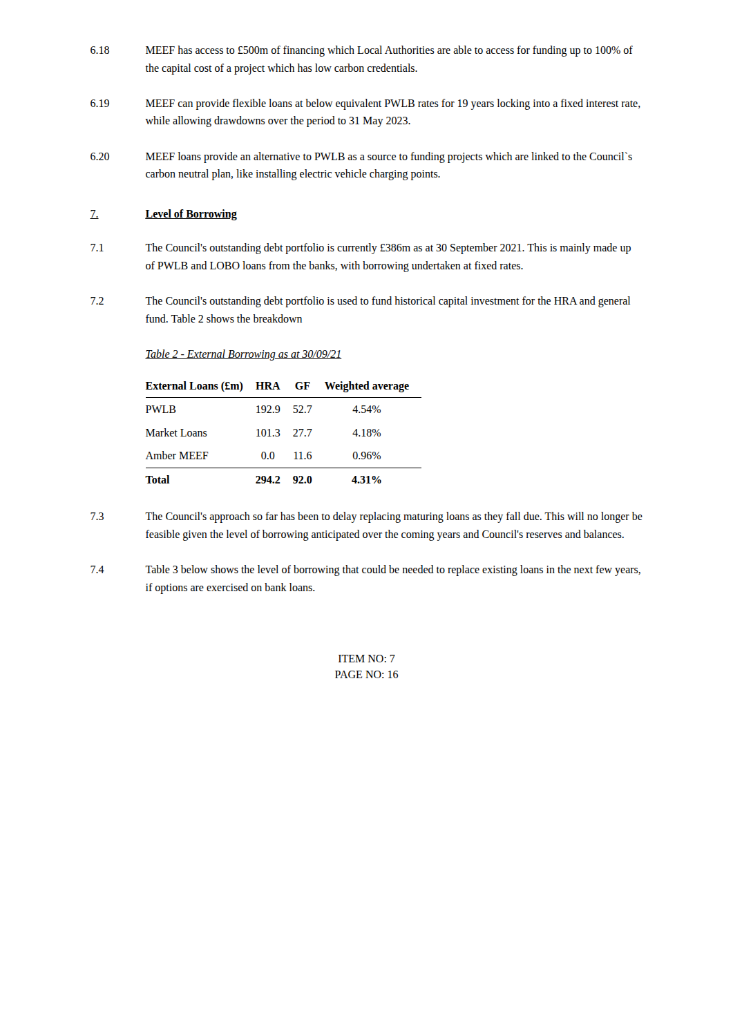6.18
MEEF has access to £500m of financing which Local Authorities are able to access for funding up to 100% of the capital cost of a project which has low carbon credentials.
6.19
MEEF can provide flexible loans at below equivalent PWLB rates for 19 years locking into a fixed interest rate, while allowing drawdowns over the period to 31 May 2023.
6.20
MEEF loans provide an alternative to PWLB as a source to funding projects which are linked to the Council`s carbon neutral plan, like installing electric vehicle charging points.
7. Level of Borrowing
7.1
The Council's outstanding debt portfolio is currently £386m as at 30 September 2021. This is mainly made up of PWLB and LOBO loans from the banks, with borrowing undertaken at fixed rates.
7.2
The Council's outstanding debt portfolio is used to fund historical capital investment for the HRA and general fund. Table 2 shows the breakdown
Table 2 - External Borrowing as at 30/09/21
| External Loans (£m) | HRA | GF | Weighted average |
| --- | --- | --- | --- |
| PWLB | 192.9 | 52.7 | 4.54% |
| Market Loans | 101.3 | 27.7 | 4.18% |
| Amber MEEF | 0.0 | 11.6 | 0.96% |
| Total | 294.2 | 92.0 | 4.31% |
7.3
The Council's approach so far has been to delay replacing maturing loans as they fall due. This will no longer be feasible given the level of borrowing anticipated over the coming years and Council's reserves and balances.
7.4
Table 3 below shows the level of borrowing that could be needed to replace existing loans in the next few years, if options are exercised on bank loans.
ITEM NO: 7
PAGE NO: 16